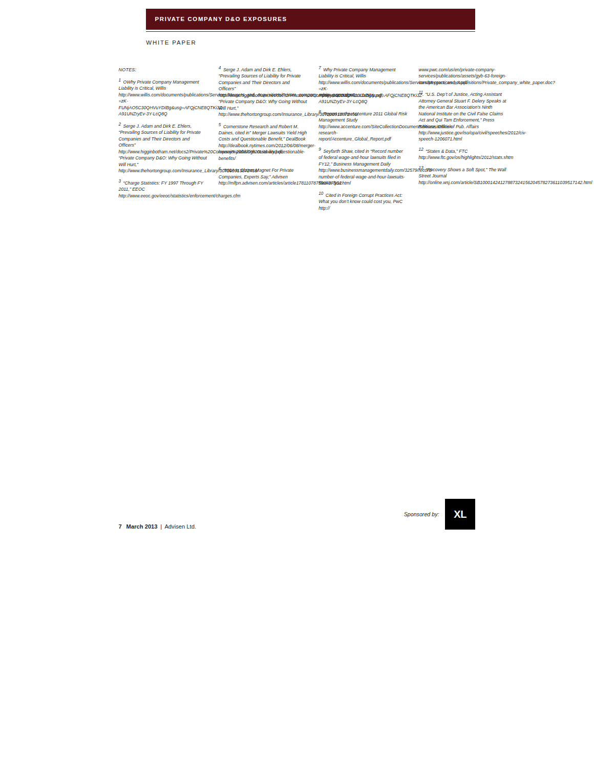Private Company D&O Exposures
White Paper
NOTES:
1 OWhy Private Company Management Liability is Critical, Willis http://www.willis.com/documents/publications/Services/Mergers_and_Acquisitions/Private_company_white_paper.doc?=zK-FUNjAO5C30QHVuYDIBg&usg=AFQjCNE8QTKi3Z-A91UNZryEv-3Y-LcQ8Q
2 Serge J. Adam and Dirk E. Ehlers, “Prevailing Sources of Liability for Private Companies and Their Directors and Officers” http://www.higginbotham.net/docs2/Private%20Company%20D&O%20Liability.pdf; “Private Company D&O: Why Going Without Will Hurt,” http://www.thehortongroup.com/Insurance_Library/307200913872456/
3 “Charge Statistics: FY 1997 Through FY 2011,” EEOC http://www.eeoc.gov/eeoc/statistics/enforcement/charges.cfm
4 Serge J. Adam and Dirk E. Ehlers, “Prevailing Sources of Liability for Private Companies and Their Directors and Officers” http://www.higginbotham.net/docs2/Private%20Company%20D&O%20Liability.pdf; “Private Company D&O: Why Going Without Will Hurt,” http://www.thehortongroup.com/Insurance_Library/307200913872456/
5 Cornerstone Research and Robert M. Daines, cited in” Merger Lawsuits Yield High Costs and Questionable Benefit,” DealBook http://dealbook.nytimes.com/2012/06/08/merger-lawsuits-yield-high-costs-and-questionable-benefits/
6 “M&A Is Claims Magnet For Private Companies, Experts Say,” Advisen http://mlfpn.advisen.com/articles/article178110787590437364.html
7 Why Private Company Management Liability is Critical, Willis http://www.willis.com/documents/publications/Services/Mergers_and_Acquisitions/Private_company_white_paper.doc?=zK-FUNjAO5C30QHVuYDIBg&usg=AFQjCNE8QTKi3Z-A91UNZryEv-3Y-LcQ8Q
8 Report on the Accenture 2011 Global Risk Management Study http://www.accenture.com/SiteCollectionDocuments/Microsites/risk-research-report/Accenture_Global_Report.pdf
9 Seyfarth Shaw, cited in “Record number of federal wage-and-hour lawsuits filed in FY12,” Business Management Daily http://www.businessmanagementdaily.com/32579/record-number-of-federal-wage-and-hour-lawsuits-filed-in-fy12
10 Cited in Foreign Corrupt Practices Act: What you don’t know could cost you, PwC http://
www.pwc.com/us/en/private-company-services/publications/assets/gyb-63-foreign-corrupt-practices-act.pdf
11 “U.S. Dep’t of Justice, Acting Assistant Attorney General Stuart F. Delery Speaks at the American Bar Association’s Ninth National Institute on the Civil False Claims Act and Qui Tam Enforcement,” Press Release, Office of Pub. Affairs http://www.justice.gov/iso/opa/civil/speeches/2012/civ-speech-1206071.html
12 “States & Data,” FTC http://www.ftc.gov/os/highlights/2012/stats.shtm
13 “Recovery Shows a Soft Spot,” The Wall Street Journal http://online.wsj.com/article/SB10001424127887324156204578273611039517142.html
7 March 2013 | Advisen Ltd.
Sponsored by:
XL